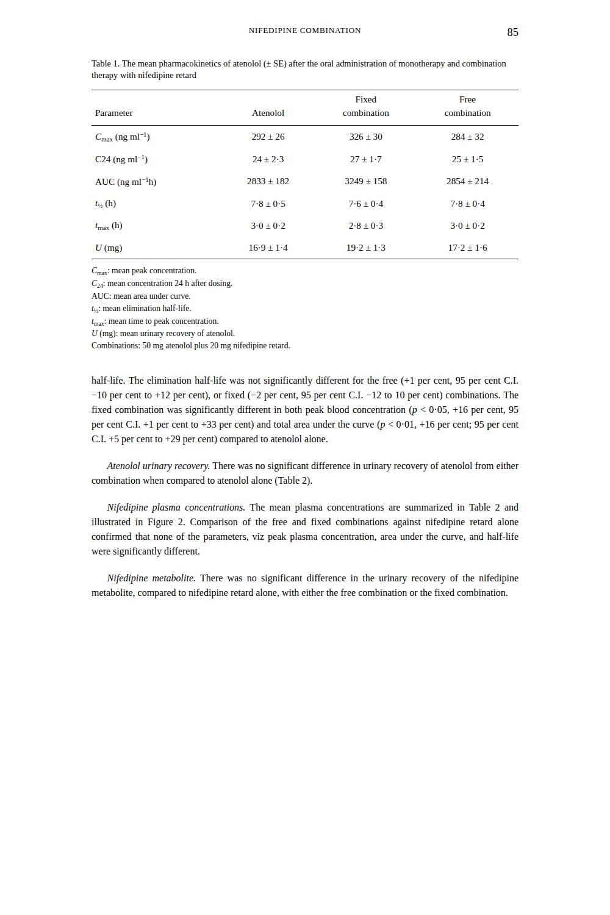Nifedipine Combination 85
Table 1. The mean pharmacokinetics of atenolol (± SE) after the oral administration of monotherapy and combination therapy with nifedipine retard
| Parameter | Atenolol | Fixed combination | Free combination |
| --- | --- | --- | --- |
| C max (ng ml −1 ) | 292 ± 26 | 326 ± 30 | 284 ± 32 |
| C24 (ng ml −1 ) | 24 ± 2·3 | 27 ± 1·7 | 25 ± 1·5 |
| AUC (ng ml −1 h) | 2833 ± 182 | 3249 ± 158 | 2854 ± 214 |
| t ½ (h) | 7·8 ± 0·5 | 7·6 ± 0·4 | 7·8 ± 0·4 |
| t max (h) | 3·0 ± 0·2 | 2·8 ± 0·3 | 3·0 ± 0·2 |
| U (mg) | 16·9 ± 1·4 | 19·2 ± 1·3 | 17·2 ± 1·6 |
Cmax: mean peak concentration.
C24: mean concentration 24 h after dosing.
AUC: mean area under curve.
t½: mean elimination half-life.
tmax: mean time to peak concentration.
U (mg): mean urinary recovery of atenolol.
Combinations: 50 mg atenolol plus 20 mg nifedipine retard.
half-life. The elimination half-life was not significantly different for the free (+1 per cent, 95 per cent C.I. −10 per cent to +12 per cent), or fixed (−2 per cent, 95 per cent C.I. −12 to 10 per cent) combinations. The fixed combination was significantly different in both peak blood concentration (p < 0·05, +16 per cent, 95 per cent C.I. +1 per cent to +33 per cent) and total area under the curve (p < 0·01, +16 per cent; 95 per cent C.I. +5 per cent to +29 per cent) compared to atenolol alone.
Atenolol urinary recovery. There was no significant difference in urinary recovery of atenolol from either combination when compared to atenolol alone (Table 2).
Nifedipine plasma concentrations. The mean plasma concentrations are summarized in Table 2 and illustrated in Figure 2. Comparison of the free and fixed combinations against nifedipine retard alone confirmed that none of the parameters, viz peak plasma concentration, area under the curve, and half-life were significantly different.
Nifedipine metabolite. There was no significant difference in the urinary recovery of the nifedipine metabolite, compared to nifedipine retard alone, with either the free combination or the fixed combination.